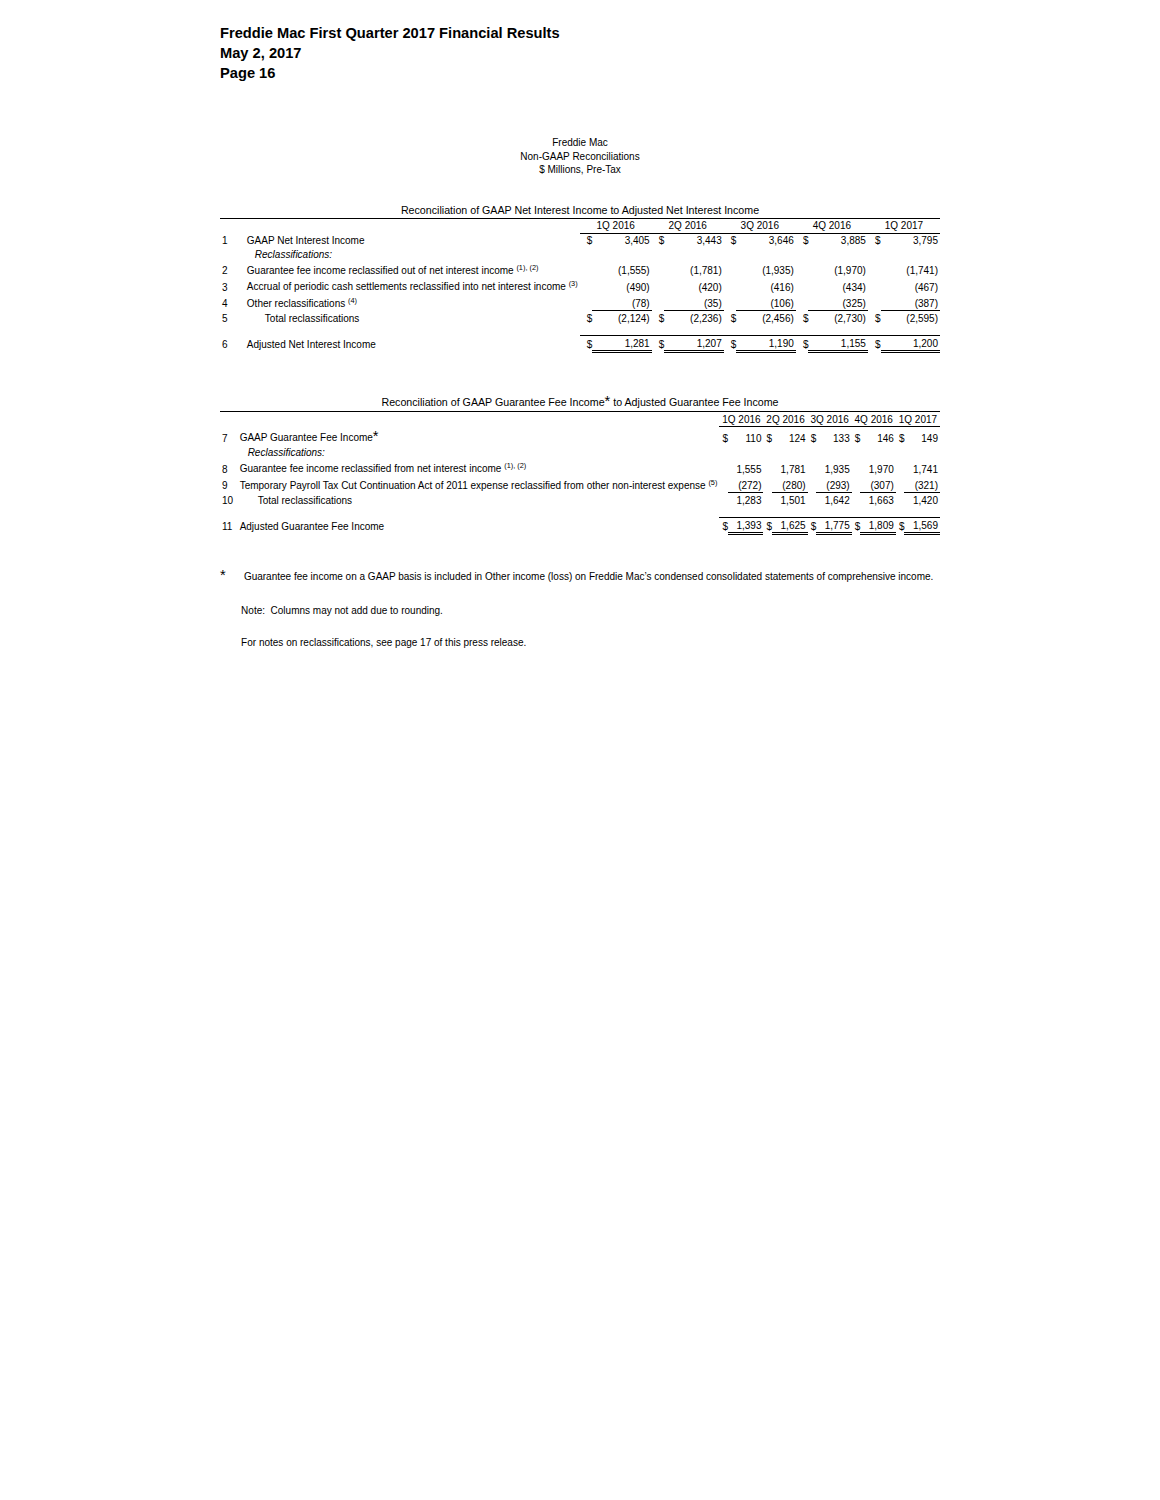Freddie Mac First Quarter 2017 Financial Results
May 2, 2017
Page 16
Freddie Mac
Non-GAAP Reconciliations
$ Millions, Pre-Tax
Reconciliation of GAAP Net Interest Income to Adjusted Net Interest Income
| | 1Q 2016 | 2Q 2016 | 3Q 2016 | 4Q 2016 | 1Q 2017 |
| 1 | GAAP Net Interest Income | $ | 3,405 | $ | 3,443 | $ | 3,646 | $ | 3,885 | $ | 3,795 |
| | Reclassifications: | |
| 2 | Guarantee fee income reclassified out of net interest income (1), (2) | | (1,555) | | (1,781) | | (1,935) | | (1,970) | | (1,741) |
| 3 | Accrual of periodic cash settlements reclassified into net interest income (3) | | (490) | | (420) | | (416) | | (434) | | (467) |
| 4 | Other reclassifications (4) | | (78) | | (35) | | (106) | | (325) | | (387) |
| 5 | Total reclassifications | $ | (2,124) | $ | (2,236) | $ | (2,456) | $ | (2,730) | $ | (2,595) |
| 6 | Adjusted Net Interest Income | $ | 1,281 | $ | 1,207 | $ | 1,190 | $ | 1,155 | $ | 1,200 |
Reconciliation of GAAP Guarantee Fee Income* to Adjusted Guarantee Fee Income
| | 1Q 2016 | 2Q 2016 | 3Q 2016 | 4Q 2016 | 1Q 2017 |
| 7 | GAAP Guarantee Fee Income * | $ | 110 | $ | 124 | $ | 133 | $ | 146 | $ | 149 |
| | Reclassifications: | |
| 8 | Guarantee fee income reclassified from net interest income (1), (2) | | 1,555 | | 1,781 | | 1,935 | | 1,970 | | 1,741 |
| 9 | Temporary Payroll Tax Cut Continuation Act of 2011 expense reclassified from other non-interest expense (5) | | (272) | | (280) | | (293) | | (307) | | (321) |
| 10 | Total reclassifications | | 1,283 | | 1,501 | | 1,642 | | 1,663 | | 1,420 |
| 11 | Adjusted Guarantee Fee Income | $ | 1,393 | $ | 1,625 | $ | 1,775 | $ | 1,809 | $ | 1,569 |
* Guarantee fee income on a GAAP basis is included in Other income (loss) on Freddie Mac’s condensed consolidated statements of comprehensive income.
Note: Columns may not add due to rounding.
For notes on reclassifications, see page 17 of this press release.